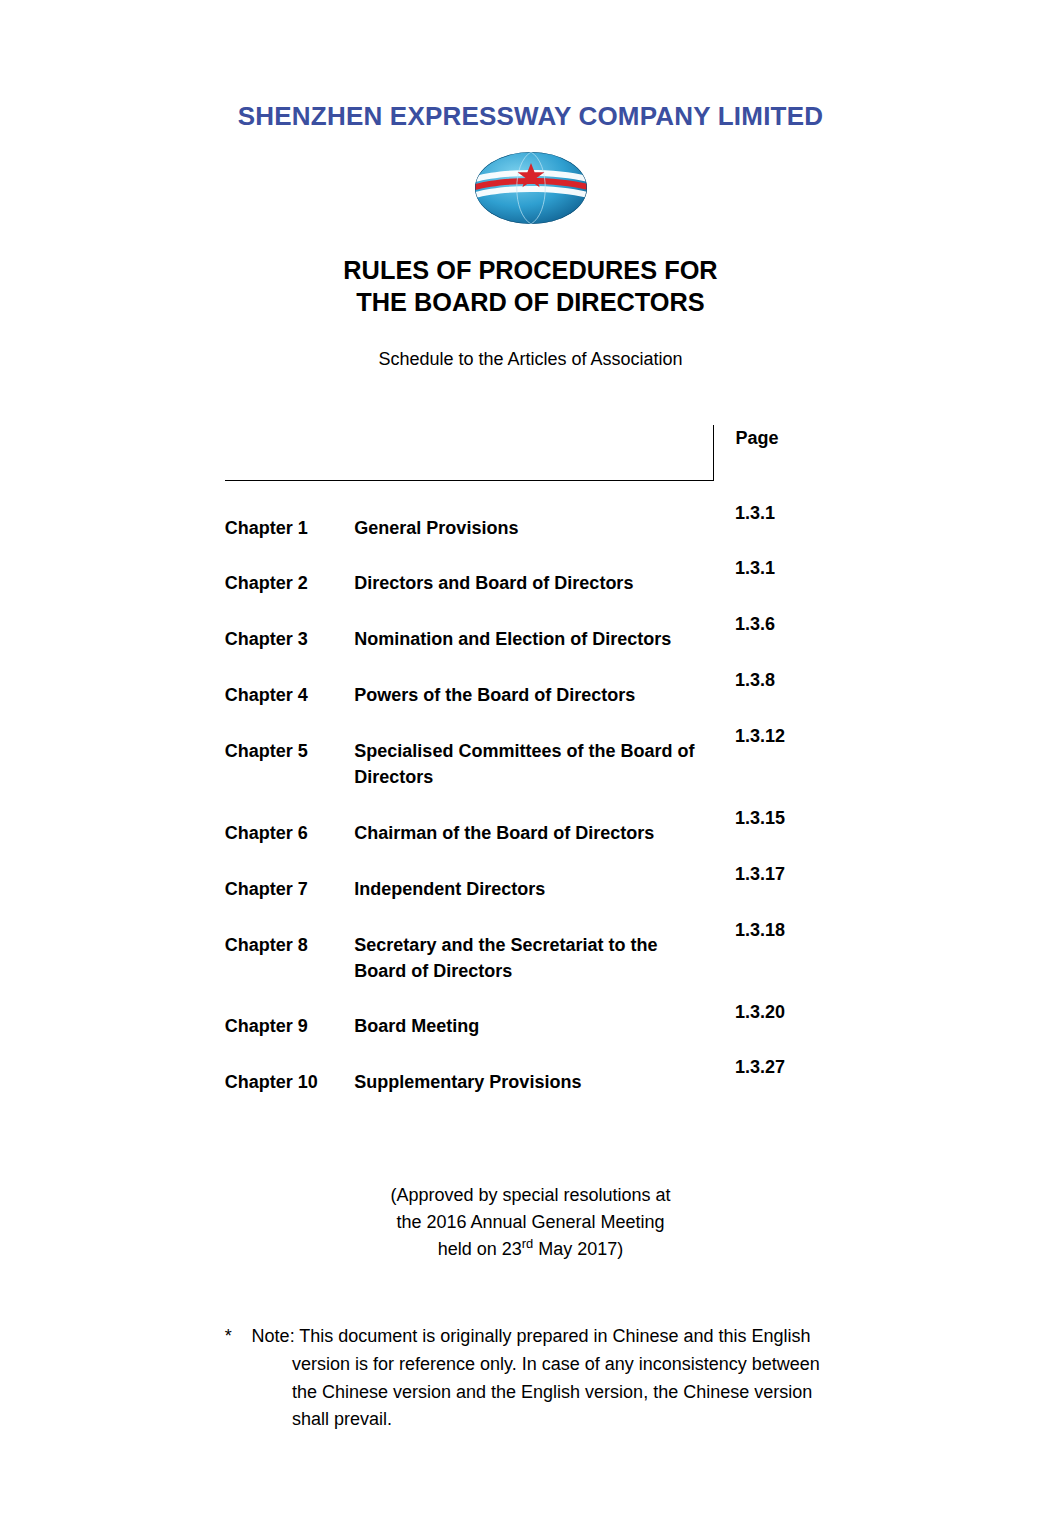SHENZHEN EXPRESSWAY COMPANY LIMITED
RULES OF PROCEDURES FOR
THE BOARD OF DIRECTORS
Schedule to the Articles of Association
| | | Page |
| Chapter 1 | General Provisions | 1.3.1 |
| Chapter 2 | Directors and Board of Directors | 1.3.1 |
| Chapter 3 | Nomination and Election of Directors | 1.3.6 |
| Chapter 4 | Powers of the Board of Directors | 1.3.8 |
| Chapter 5 | Specialised Committees of the Board of Directors | 1.3.12 |
| Chapter 6 | Chairman of the Board of Directors | 1.3.15 |
| Chapter 7 | Independent Directors | 1.3.17 |
| Chapter 8 | Secretary and the Secretariat to the Board of Directors | 1.3.18 |
| Chapter 9 | Board Meeting | 1.3.20 |
| Chapter 10 | Supplementary Provisions | 1.3.27 |
(Approved by special resolutions at
the 2016 Annual General Meeting
held on 23rd May 2017)
* Note: This document is originally prepared in Chinese and this English version is for reference only. In case of any inconsistency between the Chinese version and the English version, the Chinese version shall prevail.